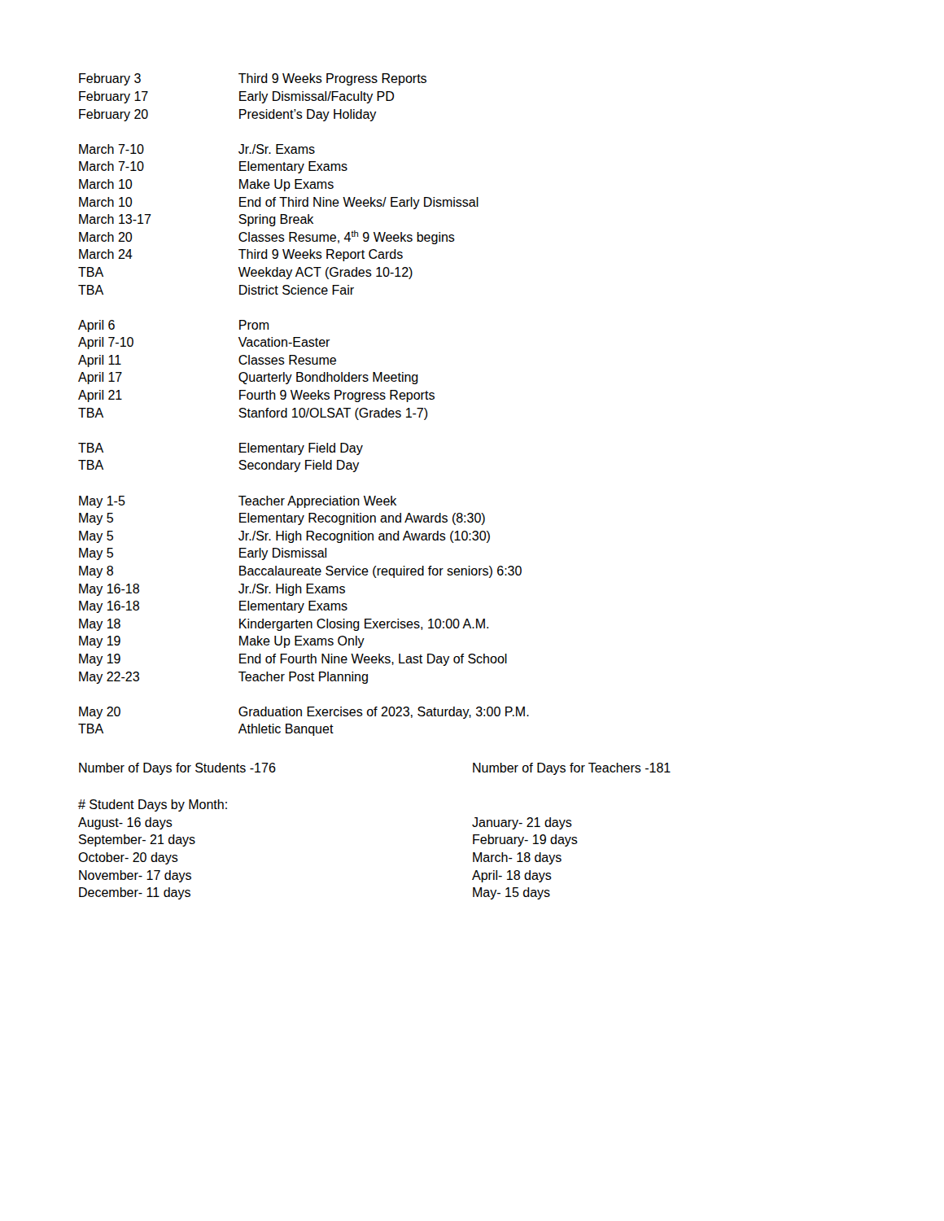| February 3 | Third 9 Weeks Progress Reports |
| February 17 | Early Dismissal/Faculty PD |
| February 20 | President’s Day Holiday |
| March 7-10 | Jr./Sr. Exams |
| March 7-10 | Elementary Exams |
| March 10 | Make Up Exams |
| March 10 | End of Third Nine Weeks/ Early Dismissal |
| March 13-17 | Spring Break |
| March 20 | Classes Resume, 4 th 9 Weeks begins |
| March 24 | Third 9 Weeks Report Cards |
| TBA | Weekday ACT (Grades 10-12) |
| TBA | District Science Fair |
| April 6 | Prom |
| April 7-10 | Vacation-Easter |
| April 11 | Classes Resume |
| April 17 | Quarterly Bondholders Meeting |
| April 21 | Fourth 9 Weeks Progress Reports |
| TBA | Stanford 10/OLSAT (Grades 1-7) |
| TBA | Elementary Field Day |
| TBA | Secondary Field Day |
| May 1-5 | Teacher Appreciation Week |
| May 5 | Elementary Recognition and Awards (8:30) |
| May 5 | Jr./Sr. High Recognition and Awards (10:30) |
| May 5 | Early Dismissal |
| May 8 | Baccalaureate Service (required for seniors) 6:30 |
| May 16-18 | Jr./Sr. High Exams |
| May 16-18 | Elementary Exams |
| May 18 | Kindergarten Closing Exercises, 10:00 A.M. |
| May 19 | Make Up Exams Only |
| May 19 | End of Fourth Nine Weeks, Last Day of School |
| May 22-23 | Teacher Post Planning |
| May 20 | Graduation Exercises of 2023, Saturday, 3:00 P.M. |
| TBA | Athletic Banquet |
| Number of Days for Students -176 | Number of Days for Teachers -181 |
# Student Days by Month:
| August- 16 days | January- 21 days |
| September- 21 days | February- 19 days |
| October- 20 days | March- 18 days |
| November- 17 days | April- 18 days |
| December- 11 days | May- 15 days |